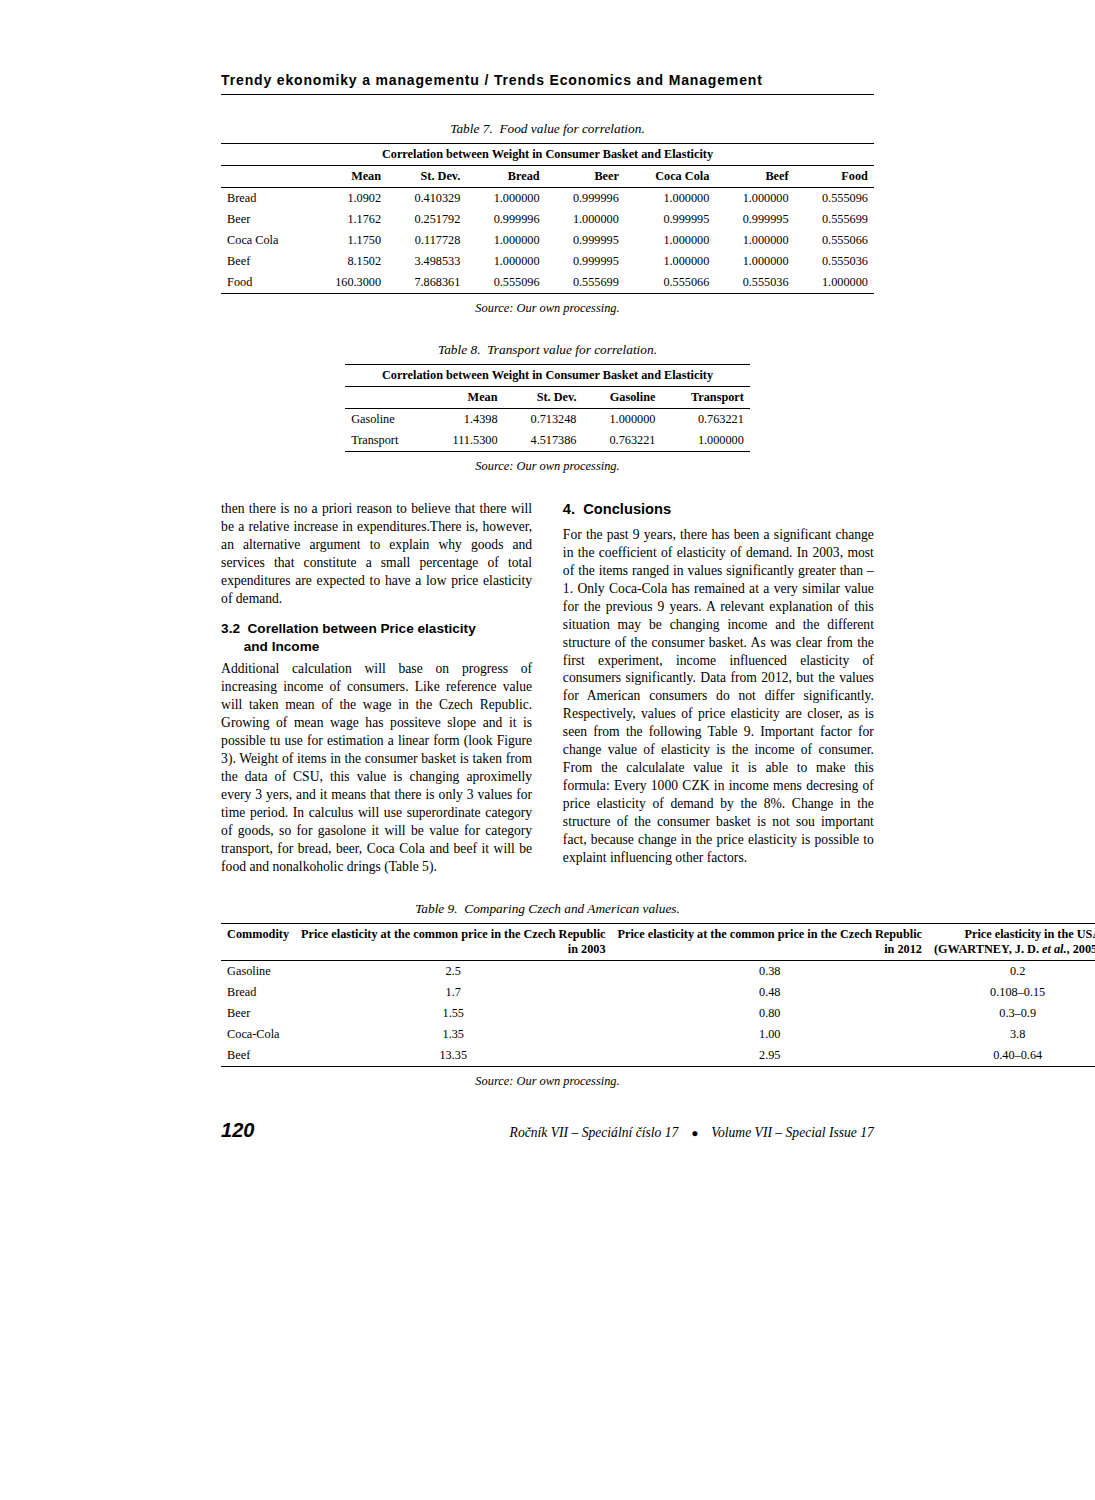Trendy ekonomiky a managementu / Trends Economics and Management
Table 7. Food value for correlation.
| Correlation between Weight in Consumer Basket and Elasticity |
| | Mean | St. Dev. | Bread | Beer | Coca Cola | Beef | Food |
| Bread | 1.0902 | 0.410329 | 1.000000 | 0.999996 | 1.000000 | 1.000000 | 0.555096 |
| Beer | 1.1762 | 0.251792 | 0.999996 | 1.000000 | 0.999995 | 0.999995 | 0.555699 |
| Coca Cola | 1.1750 | 0.117728 | 1.000000 | 0.999995 | 1.000000 | 1.000000 | 0.555066 |
| Beef | 8.1502 | 3.498533 | 1.000000 | 0.999995 | 1.000000 | 1.000000 | 0.555036 |
| Food | 160.3000 | 7.868361 | 0.555096 | 0.555699 | 0.555066 | 0.555036 | 1.000000 |
Source: Our own processing.
Table 8. Transport value for correlation.
| Correlation between Weight in Consumer Basket and Elasticity |
| | Mean | St. Dev. | Gasoline | Transport |
| Gasoline | 1.4398 | 0.713248 | 1.000000 | 0.763221 |
| Transport | 111.5300 | 4.517386 | 0.763221 | 1.000000 |
Source: Our own processing.
then there is no a priori reason to believe that there will be a relative increase in expenditures.There is, however, an alternative argument to explain why goods and services that constitute a small percentage of total expenditures are expected to have a low price elasticity of demand.
3.2 Corellation between Price elasticity
and Income
Additional calculation will base on progress of increasing income of consumers. Like reference value will taken mean of the wage in the Czech Republic. Growing of mean wage has possiteve slope and it is possible tu use for estimation a linear form (look Figure 3). Weight of items in the consumer basket is taken from the data of CSU, this value is changing aproximelly every 3 yers, and it means that there is only 3 values for time period. In calculus will use superordinate category of goods, so for gasolone it will be value for category transport, for bread, beer, Coca Cola and beef it will be food and nonalkoholic drings (Table 5).
4. Conclusions
For the past 9 years, there has been a significant change in the coefficient of elasticity of demand. In 2003, most of the items ranged in values significantly greater than –1. Only Coca-Cola has remained at a very similar value for the previous 9 years. A relevant explanation of this situation may be changing income and the different structure of the consumer basket. As was clear from the first experiment, income influenced elasticity of consumers significantly. Data from 2012, but the values for American consumers do not differ significantly. Respectively, values of price elasticity are closer, as is seen from the following Table 9. Important factor for change value of elasticity is the income of consumer. From the calculalate value it is able to make this formula: Every 1000 CZK in income mens decresing of price elasticity of demand by the 8%. Change in the structure of the consumer basket is not sou important fact, because change in the price elasticity is possible to explaint influencing other factors.
Table 9. Comparing Czech and American values.
| Commodity | Price elasticity at the common price in the Czech Republic in 2003 | Price elasticity at the common price in the Czech Republic in 2012 | Price elasticity in the USA (GWARTNEY, J. D. et al. , 2005) |
| --- | --- | --- | --- |
| Gasoline | 2.5 | 0.38 | 0.2 |
| Bread | 1.7 | 0.48 | 0.108–0.15 |
| Beer | 1.55 | 0.80 | 0.3–0.9 |
| Coca-Cola | 1.35 | 1.00 | 3.8 |
| Beef | 13.35 | 2.95 | 0.40–0.64 |
Source: Our own processing.
120
Ročník VII – Speciální číslo 17 ● Volume VII – Special Issue 17